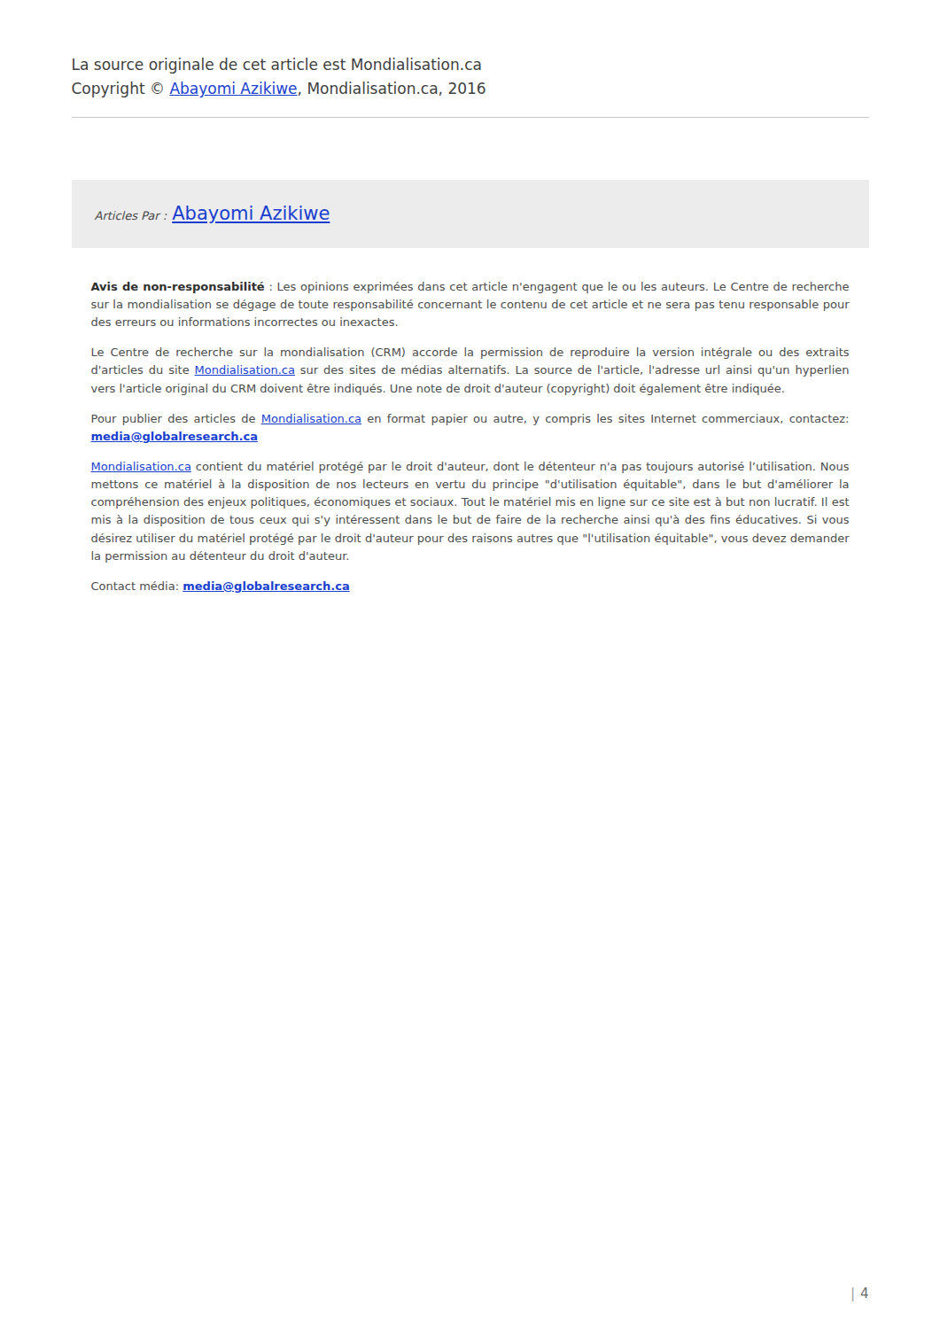La source originale de cet article est Mondialisation.ca
Copyright © Abayomi Azikiwe, Mondialisation.ca, 2016
Articles Par : Abayomi Azikiwe
Avis de non-responsabilité : Les opinions exprimées dans cet article n'engagent que le ou les auteurs. Le Centre de recherche sur la mondialisation se dégage de toute responsabilité concernant le contenu de cet article et ne sera pas tenu responsable pour des erreurs ou informations incorrectes ou inexactes.
Le Centre de recherche sur la mondialisation (CRM) accorde la permission de reproduire la version intégrale ou des extraits d'articles du site Mondialisation.ca sur des sites de médias alternatifs. La source de l'article, l'adresse url ainsi qu'un hyperlien vers l'article original du CRM doivent être indiqués. Une note de droit d'auteur (copyright) doit également être indiquée.
Pour publier des articles de Mondialisation.ca en format papier ou autre, y compris les sites Internet commerciaux, contactez: media@globalresearch.ca
Mondialisation.ca contient du matériel protégé par le droit d'auteur, dont le détenteur n'a pas toujours autorisé l’utilisation. Nous mettons ce matériel à la disposition de nos lecteurs en vertu du principe "d'utilisation équitable", dans le but d'améliorer la compréhension des enjeux politiques, économiques et sociaux. Tout le matériel mis en ligne sur ce site est à but non lucratif. Il est mis à la disposition de tous ceux qui s'y intéressent dans le but de faire de la recherche ainsi qu'à des fins éducatives. Si vous désirez utiliser du matériel protégé par le droit d'auteur pour des raisons autres que "l'utilisation équitable", vous devez demander la permission au détenteur du droit d'auteur.
Contact média: media@globalresearch.ca
|4